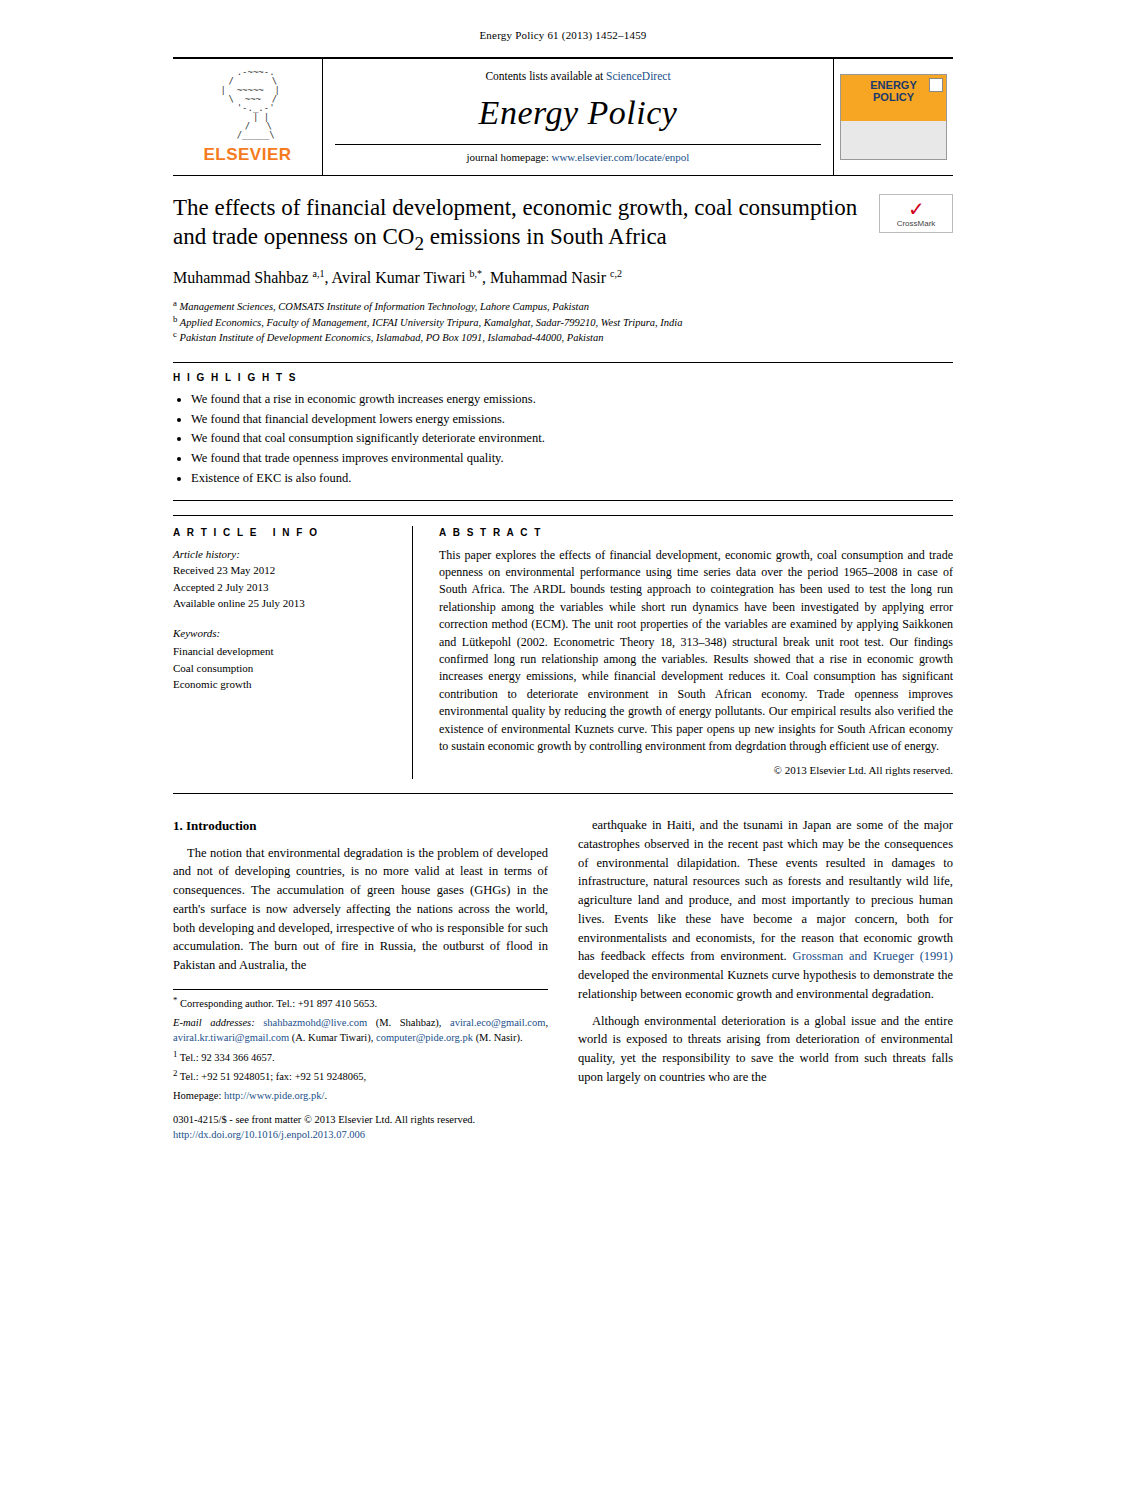Energy Policy 61 (2013) 1452–1459
.-~~~-. / \ | ~~~~~ | \ ~~~ / '-._.-' | | / \ /_____\
ELSEVIER
Contents lists available at ScienceDirect
Energy Policy
journal homepage: www.elsevier.com/locate/enpol
ENERGY
POLICY
✓
CrossMark
The effects of financial development, economic growth, coal consumption and trade openness on CO2 emissions in South Africa
Muhammad Shahbaz a,1, Aviral Kumar Tiwari b,*, Muhammad Nasir c,2
a Management Sciences, COMSATS Institute of Information Technology, Lahore Campus, Pakistan
b Applied Economics, Faculty of Management, ICFAI University Tripura, Kamalghat, Sadar-799210, West Tripura, India
c Pakistan Institute of Development Economics, Islamabad, PO Box 1091, Islamabad-44000, Pakistan
H I G H L I G H T S
We found that a rise in economic growth increases energy emissions.
We found that financial development lowers energy emissions.
We found that coal consumption significantly deteriorate environment.
We found that trade openness improves environmental quality.
Existence of EKC is also found.
A R T I C L E I N F O
Article history:
Received 23 May 2012
Accepted 2 July 2013
Available online 25 July 2013
Keywords:
Financial development
Coal consumption
Economic growth
A B S T R A C T
This paper explores the effects of financial development, economic growth, coal consumption and trade openness on environmental performance using time series data over the period 1965–2008 in case of South Africa. The ARDL bounds testing approach to cointegration has been used to test the long run relationship among the variables while short run dynamics have been investigated by applying error correction method (ECM). The unit root properties of the variables are examined by applying Saikkonen and Lütkepohl (2002. Econometric Theory 18, 313–348) structural break unit root test. Our findings confirmed long run relationship among the variables. Results showed that a rise in economic growth increases energy emissions, while financial development reduces it. Coal consumption has significant contribution to deteriorate environment in South African economy. Trade openness improves environmental quality by reducing the growth of energy pollutants. Our empirical results also verified the existence of environmental Kuznets curve. This paper opens up new insights for South African economy to sustain economic growth by controlling environment from degrdation through efficient use of energy.
© 2013 Elsevier Ltd. All rights reserved.
1. Introduction
The notion that environmental degradation is the problem of developed and not of developing countries, is no more valid at least in terms of consequences. The accumulation of green house gases (GHGs) in the earth's surface is now adversely affecting the nations across the world, both developing and developed, irrespective of who is responsible for such accumulation. The burn out of fire in Russia, the outburst of flood in Pakistan and Australia, the
* Corresponding author. Tel.: +91 897 410 5653.
E-mail addresses: shahbazmohd@live.com (M. Shahbaz), aviral.eco@gmail.com, aviral.kr.tiwari@gmail.com (A. Kumar Tiwari), computer@pide.org.pk (M. Nasir).
1 Tel.: 92 334 366 4657.
2 Tel.: +92 51 9248051; fax: +92 51 9248065,
Homepage: http://www.pide.org.pk/.
0301-4215/$ - see front matter © 2013 Elsevier Ltd. All rights reserved.
http://dx.doi.org/10.1016/j.enpol.2013.07.006
earthquake in Haiti, and the tsunami in Japan are some of the major catastrophes observed in the recent past which may be the consequences of environmental dilapidation. These events resulted in damages to infrastructure, natural resources such as forests and resultantly wild life, agriculture land and produce, and most importantly to precious human lives. Events like these have become a major concern, both for environmentalists and economists, for the reason that economic growth has feedback effects from environment. Grossman and Krueger (1991) developed the environmental Kuznets curve hypothesis to demonstrate the relationship between economic growth and environmental degradation.
Although environmental deterioration is a global issue and the entire world is exposed to threats arising from deterioration of environmental quality, yet the responsibility to save the world from such threats falls upon largely on countries who are the